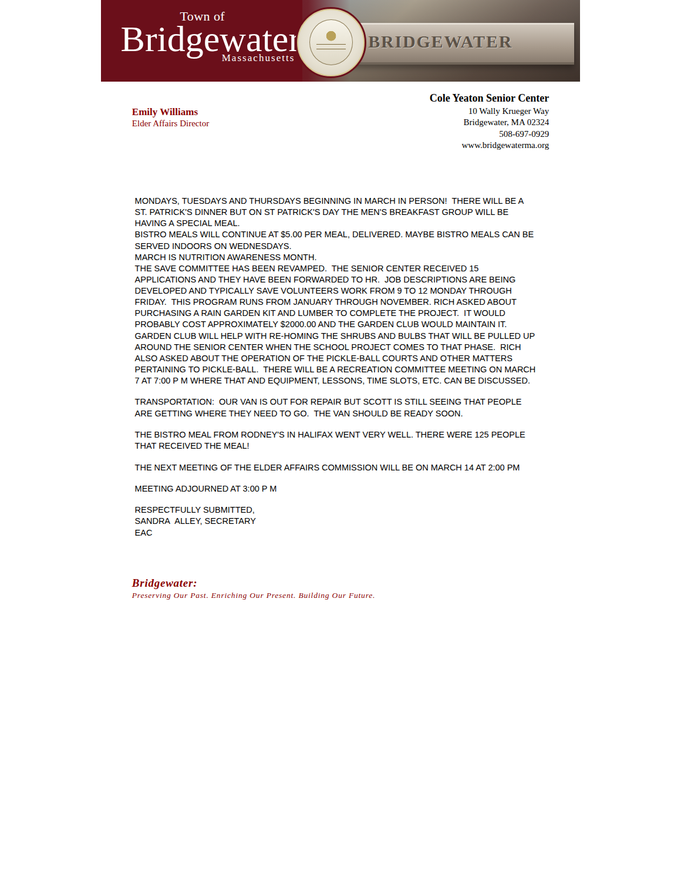BRIDGEWATER
Town of
Bridgewater
Massachusetts
Emily Williams
Elder Affairs Director
Cole Yeaton Senior Center
10 Wally Krueger Way
Bridgewater, MA 02324
508-697-0929
www.bridgewaterma.org
MONDAYS, TUESDAYS AND THURSDAYS BEGINNING IN MARCH IN PERSON! THERE WILL BE A ST. PATRICK'S DINNER BUT ON ST PATRICK'S DAY THE MEN'S BREAKFAST GROUP WILL BE HAVING A SPECIAL MEAL.
BISTRO MEALS WILL CONTINUE AT $5.00 PER MEAL, DELIVERED. MAYBE BISTRO MEALS CAN BE SERVED INDOORS ON WEDNESDAYS.
MARCH IS NUTRITION AWARENESS MONTH.
THE SAVE COMMITTEE HAS BEEN REVAMPED. THE SENIOR CENTER RECEIVED 15 APPLICATIONS AND THEY HAVE BEEN FORWARDED TO HR. JOB DESCRIPTIONS ARE BEING DEVELOPED AND TYPICALLY SAVE VOLUNTEERS WORK FROM 9 TO 12 MONDAY THROUGH FRIDAY. THIS PROGRAM RUNS FROM JANUARY THROUGH NOVEMBER. RICH ASKED ABOUT PURCHASING A RAIN GARDEN KIT AND LUMBER TO COMPLETE THE PROJECT. IT WOULD PROBABLY COST APPROXIMATELY $2000.00 AND THE GARDEN CLUB WOULD MAINTAIN IT. GARDEN CLUB WILL HELP WITH RE-HOMING THE SHRUBS AND BULBS THAT WILL BE PULLED UP AROUND THE SENIOR CENTER WHEN THE SCHOOL PROJECT COMES TO THAT PHASE. RICH ALSO ASKED ABOUT THE OPERATION OF THE PICKLE-BALL COURTS AND OTHER MATTERS PERTAINING TO PICKLE-BALL. THERE WILL BE A RECREATION COMMITTEE MEETING ON MARCH 7 AT 7:00 P M WHERE THAT AND EQUIPMENT, LESSONS, TIME SLOTS, ETC. CAN BE DISCUSSED.
TRANSPORTATION: OUR VAN IS OUT FOR REPAIR BUT SCOTT IS STILL SEEING THAT PEOPLE ARE GETTING WHERE THEY NEED TO GO. THE VAN SHOULD BE READY SOON.
THE BISTRO MEAL FROM RODNEY'S IN HALIFAX WENT VERY WELL. THERE WERE 125 PEOPLE THAT RECEIVED THE MEAL!
THE NEXT MEETING OF THE ELDER AFFAIRS COMMISSION WILL BE ON MARCH 14 AT 2:00 PM
MEETING ADJOURNED AT 3:00 P M
RESPECTFULLY SUBMITTED,
SANDRA ALLEY, SECRETARY
EAC
Bridgewater:
Preserving Our Past. Enriching Our Present. Building Our Future.